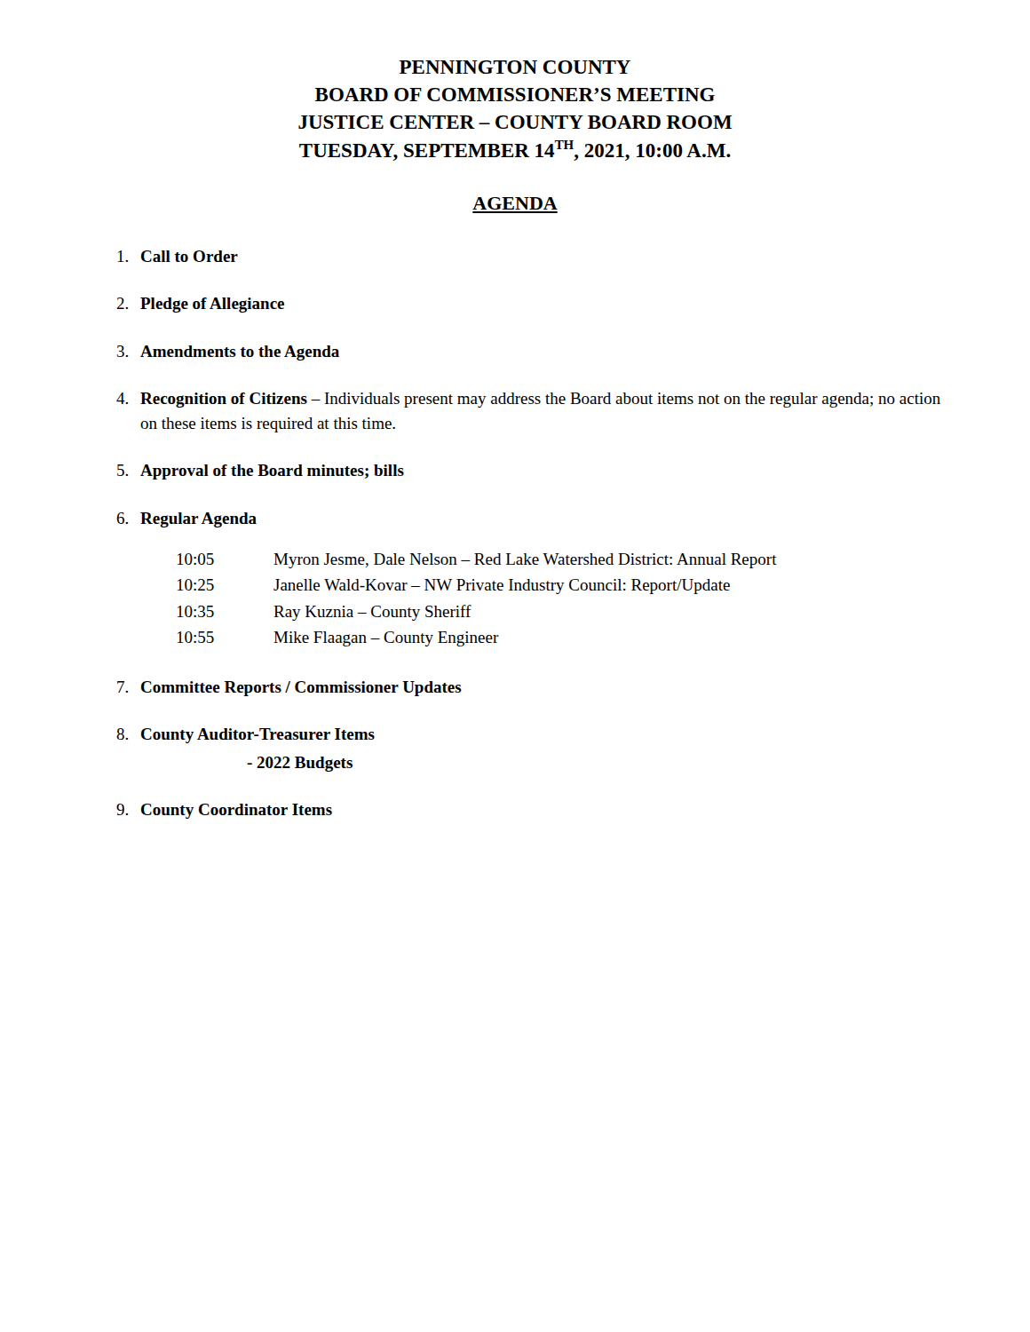PENNINGTON COUNTY BOARD OF COMMISSIONER’S MEETING JUSTICE CENTER – COUNTY BOARD ROOM TUESDAY, SEPTEMBER 14TH, 2021, 10:00 A.M.
AGENDA
Call to Order
Pledge of Allegiance
Amendments to the Agenda
Recognition of Citizens – Individuals present may address the Board about items not on the regular agenda; no action on these items is required at this time.
Approval of the Board minutes; bills
Regular Agenda
| 10:05 | Myron Jesme, Dale Nelson – Red Lake Watershed District: Annual Report |
| 10:25 | Janelle Wald-Kovar – NW Private Industry Council: Report/Update |
| 10:35 | Ray Kuznia – County Sheriff |
| 10:55 | Mike Flaagan – County Engineer |
Committee Reports / Commissioner Updates
County Auditor-Treasurer Items
2022 Budgets
County Coordinator Items